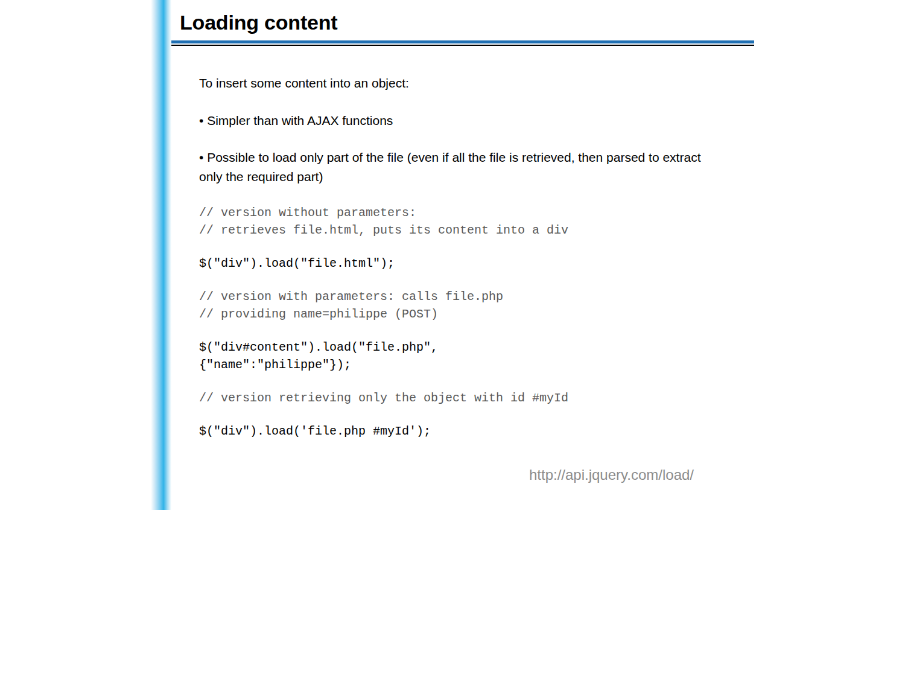Loading content
To insert some content into an object:
Simpler than with AJAX functions
Possible to load only part of the file (even if all the file is retrieved, then parsed to extract only the required part)
// version without parameters:
// retrieves file.html, puts its content into a div
$("div").load("file.html");
// version with parameters: calls file.php
// providing name=philippe (POST)
$("div#content").load("file.php",
{"name":"philippe"});
// version retrieving only the object with id #myId
$("div").load('file.php #myId');
http://api.jquery.com/load/